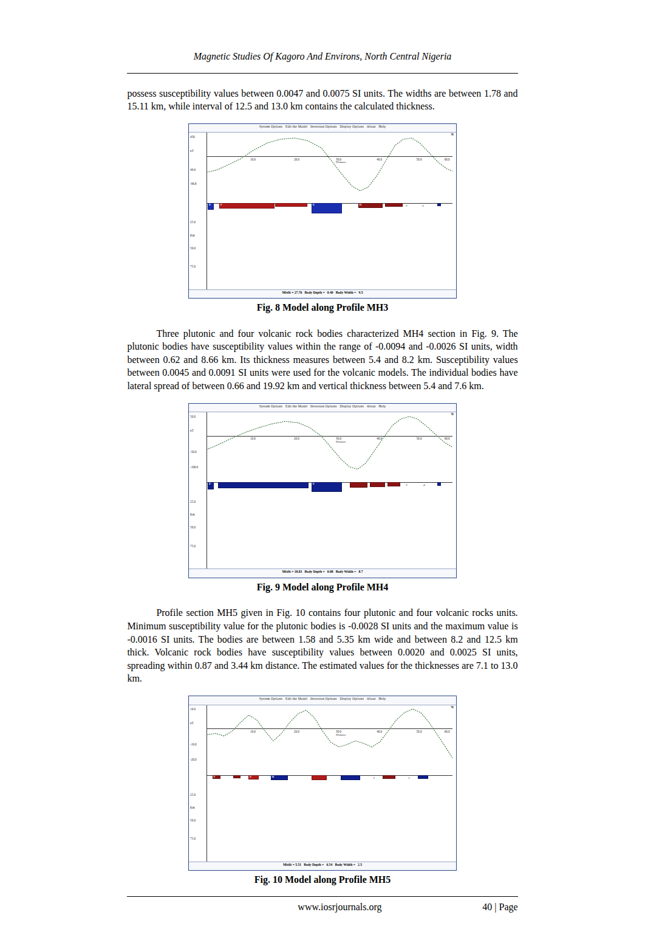Magnetic Studies Of Kagoro And Environs, North Central Nigeria
possess susceptibility values between 0.0047 and 0.0075 SI units. The widths are between 1.78 and 15.11 km, while interval of 12.5 and 13.0 km contains the calculated thickness.
System Options Edit the Model Inversion Options Display Options About Help
N
450
nT
49.6
-96.8
25.0
Km
50.0
75.0
10.0
20.0
30.0
Distance
40.0
50.0
60.0
E
F
E
H
2
6
Misfit = 27.76 Body Depth = 0.40 Body Width = 9.5
Fig. 8 Model along Profile MH3
Three plutonic and four volcanic rock bodies characterized MH4 section in Fig. 9. The plutonic bodies have susceptibility values within the range of -0.0094 and -0.0026 SI units, width between 0.62 and 8.66 km. Its thickness measures between 5.4 and 8.2 km. Susceptibility values between 0.0045 and 0.0091 SI units were used for the volcanic models. The individual bodies have lateral spread of between 0.66 and 19.92 km and vertical thickness between 5.4 and 7.6 km.
System Options Edit the Model Inversion Options Display Options About Help
N
50.0
nT
-50.0
-100.0
25.0
Km
50.0
75.0
10.0
20.0
30.0
Distance
40.0
50.0
60.0
E
E
2
4
Misfit = 18.83 Body Depth = 0.08 Body Width = 8.7
Fig. 9 Model along Profile MH4
Profile section MH5 given in Fig. 10 contains four plutonic and four volcanic rocks units. Minimum susceptibility value for the plutonic bodies is -0.0028 SI units and the maximum value is -0.0016 SI units. The bodies are between 1.58 and 5.35 km wide and between 8.2 and 12.5 km thick. Volcanic rock bodies have susceptibility values between 0.0020 and 0.0025 SI units, spreading within 0.87 and 3.44 km distance. The estimated values for the thicknesses are 7.1 to 13.0 km.
System Options Edit the Model Inversion Options Display Options About Help
N
10.0
nT
-10.0
-20.0
25.0
Km
50.0
75.0
10.0
20.0
30.0
Distance
40.0
50.0
60.0
F
E
H
2
5
Misfit = 5.51 Body Depth = 6.54 Body Width = 2.5
Fig. 10 Model along Profile MH5
www.iosrjournals.org
40 | Page